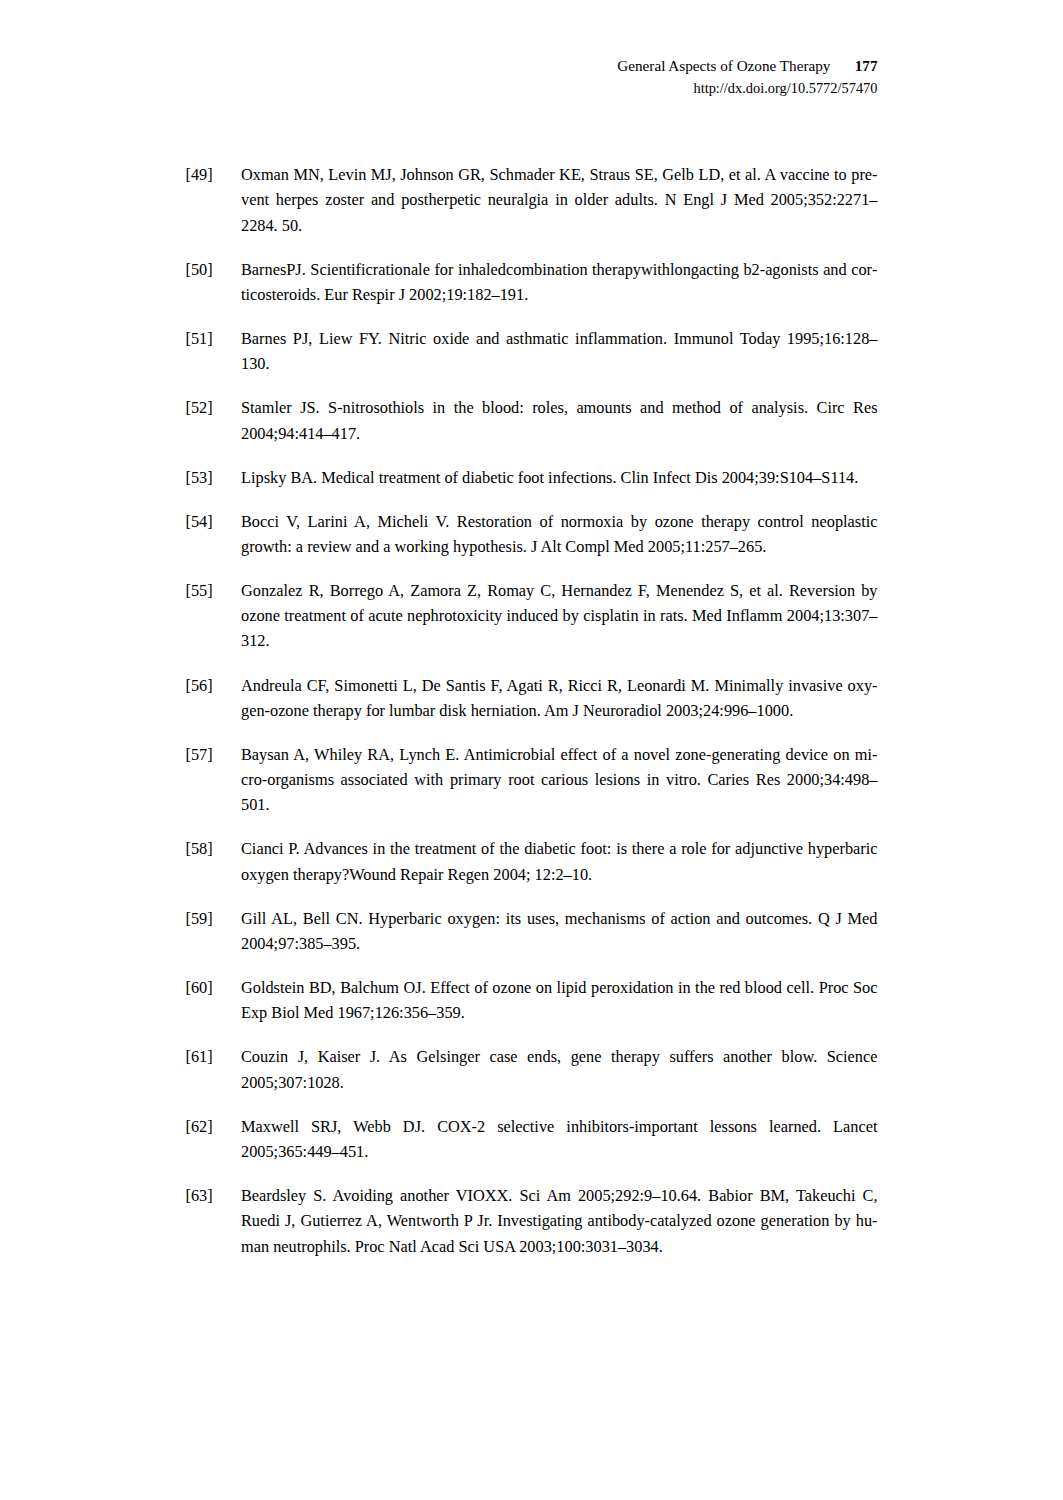General Aspects of Ozone Therapy177
http://dx.doi.org/10.5772/57470
[49] Oxman MN, Levin MJ, Johnson GR, Schmader KE, Straus SE, Gelb LD, et al. A vaccine to prevent herpes zoster and postherpetic neuralgia in older adults. N Engl J Med 2005;352:2271–2284. 50.
[50] BarnesPJ. Scientificrationale for inhaledcombination therapywithlongacting b2-agonists and corticosteroids. Eur Respir J 2002;19:182–191.
[51] Barnes PJ, Liew FY. Nitric oxide and asthmatic inflammation. Immunol Today 1995;16:128–130.
[52] Stamler JS. S-nitrosothiols in the blood: roles, amounts and method of analysis. Circ Res 2004;94:414–417.
[53] Lipsky BA. Medical treatment of diabetic foot infections. Clin Infect Dis 2004;39:S104–S114.
[54] Bocci V, Larini A, Micheli V. Restoration of normoxia by ozone therapy control neoplastic growth: a review and a working hypothesis. J Alt Compl Med 2005;11:257–265.
[55] Gonzalez R, Borrego A, Zamora Z, Romay C, Hernandez F, Menendez S, et al. Reversion by ozone treatment of acute nephrotoxicity induced by cisplatin in rats. Med Inflamm 2004;13:307–312.
[56] Andreula CF, Simonetti L, De Santis F, Agati R, Ricci R, Leonardi M. Minimally invasive oxygen-ozone therapy for lumbar disk herniation. Am J Neuroradiol 2003;24:996–1000.
[57] Baysan A, Whiley RA, Lynch E. Antimicrobial effect of a novel zone-generating device on micro-organisms associated with primary root carious lesions in vitro. Caries Res 2000;34:498–501.
[58] Cianci P. Advances in the treatment of the diabetic foot: is there a role for adjunctive hyperbaric oxygen therapy?Wound Repair Regen 2004; 12:2–10.
[59] Gill AL, Bell CN. Hyperbaric oxygen: its uses, mechanisms of action and outcomes. Q J Med 2004;97:385–395.
[60] Goldstein BD, Balchum OJ. Effect of ozone on lipid peroxidation in the red blood cell. Proc Soc Exp Biol Med 1967;126:356–359.
[61] Couzin J, Kaiser J. As Gelsinger case ends, gene therapy suffers another blow. Science 2005;307:1028.
[62] Maxwell SRJ, Webb DJ. COX-2 selective inhibitors-important lessons learned. Lancet 2005;365:449–451.
[63] Beardsley S. Avoiding another VIOXX. Sci Am 2005;292:9–10.64. Babior BM, Takeuchi C, Ruedi J, Gutierrez A, Wentworth P Jr. Investigating antibody-catalyzed ozone generation by human neutrophils. Proc Natl Acad Sci USA 2003;100:3031–3034.